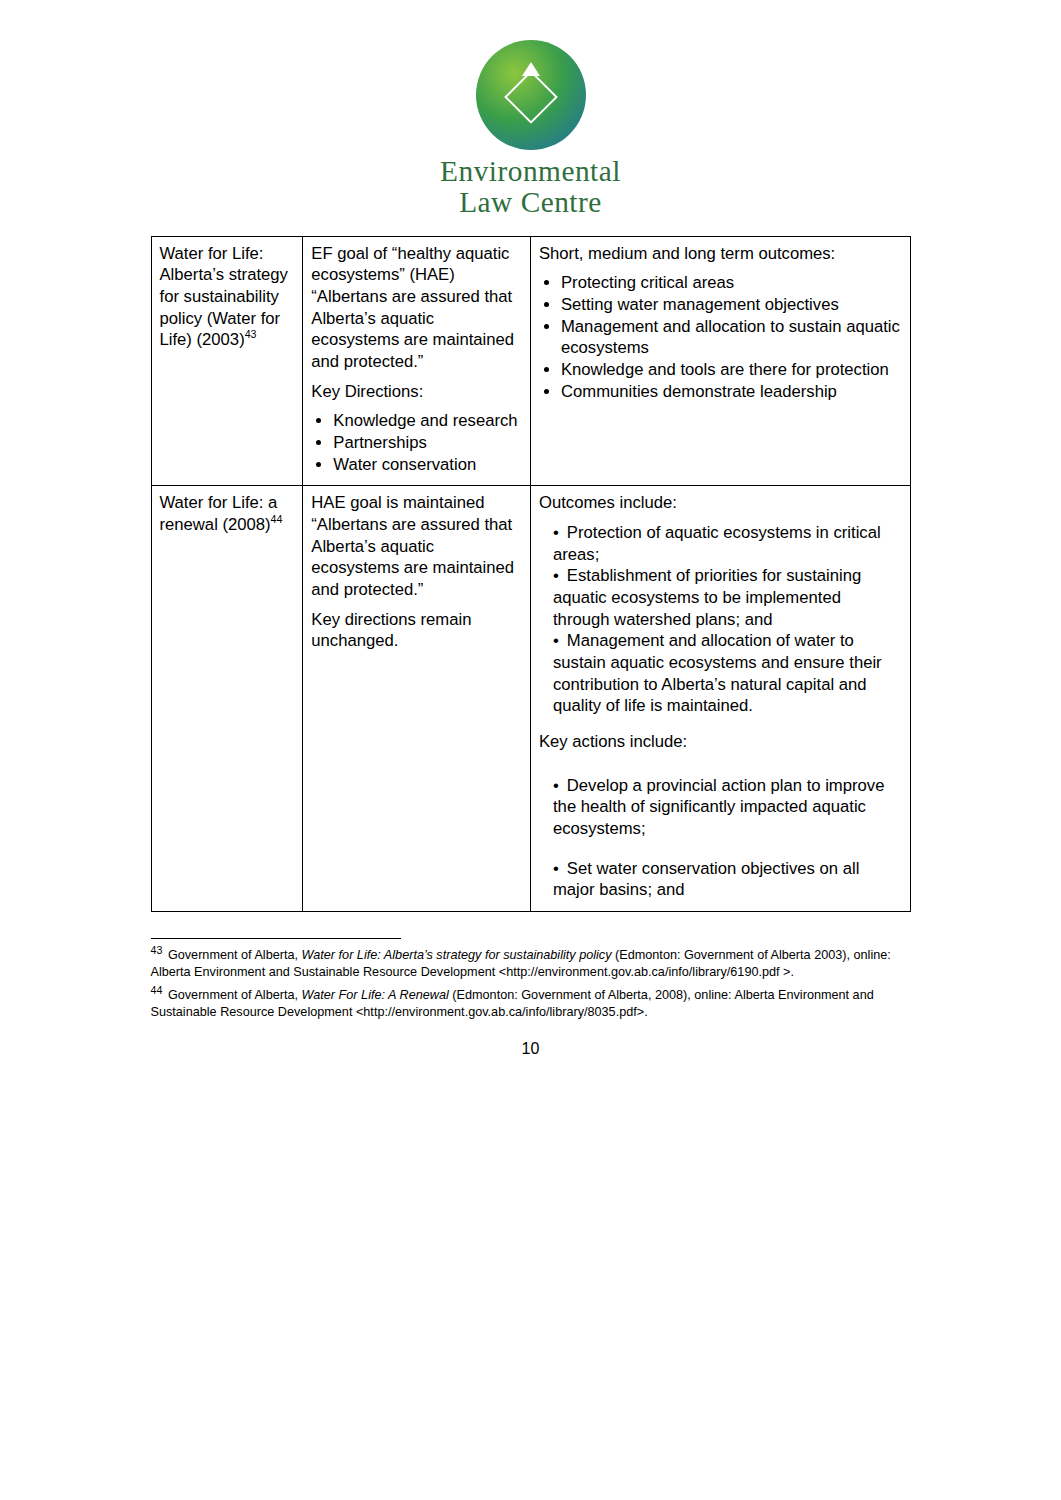Environmental Law Centre
| Water for Life: Alberta’s strategy for sustainability policy (Water for Life) (2003) 43 | EF goal of “healthy aquatic ecosystems” (HAE) “Albertans are assured that Alberta’s aquatic ecosystems are maintained and protected.” Key Directions: Knowledge and research Partnerships Water conservation | Short, medium and long term outcomes: Protecting critical areas Setting water management objectives Management and allocation to sustain aquatic ecosystems Knowledge and tools are there for protection Communities demonstrate leadership |
| Water for Life: a renewal (2008) 44 | HAE goal is maintained “Albertans are assured that Alberta’s aquatic ecosystems are maintained and protected.” Key directions remain unchanged. | Outcomes include: Protection of aquatic ecosystems in critical areas; Establishment of priorities for sustaining aquatic ecosystems to be implemented through watershed plans; and Management and allocation of water to sustain aquatic ecosystems and ensure their contribution to Alberta’s natural capital and quality of life is maintained. Key actions include: Develop a provincial action plan to improve the health of significantly impacted aquatic ecosystems; Set water conservation objectives on all major basins; and |
43 Government of Alberta, Water for Life: Alberta’s strategy for sustainability policy (Edmonton: Government of Alberta 2003), online: Alberta Environment and Sustainable Resource Development <http://environment.gov.ab.ca/info/library/6190.pdf >.
44 Government of Alberta, Water For Life: A Renewal (Edmonton: Government of Alberta, 2008), online: Alberta Environment and Sustainable Resource Development <http://environment.gov.ab.ca/info/library/8035.pdf>.
10